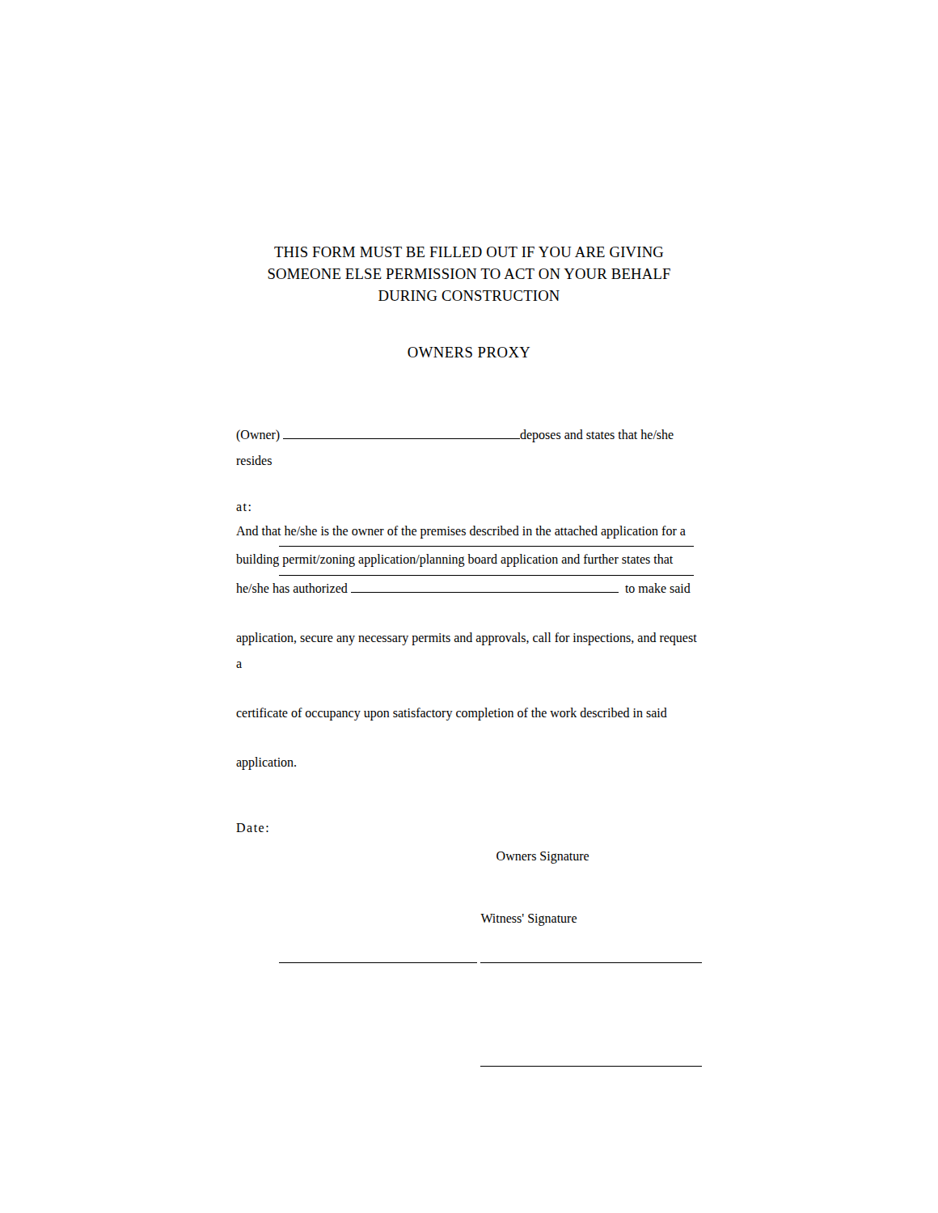THIS FORM MUST BE FILLED OUT IF YOU ARE GIVING
SOMEONE ELSE PERMISSION TO ACT ON YOUR BEHALF
DURING CONSTRUCTION
OWNERS PROXY
(Owner) deposes and states that he/she resides
at:
And that he/she is the owner of the premises described in the attached application for a
building permit/zoning application/planning board application and further states that
he/she has authorized to make said
application, secure any necessary permits and approvals, call for inspections, and request a
certificate of occupancy upon satisfactory completion of the work described in said
application.
Date:
Owners Signature
Witness' Signature